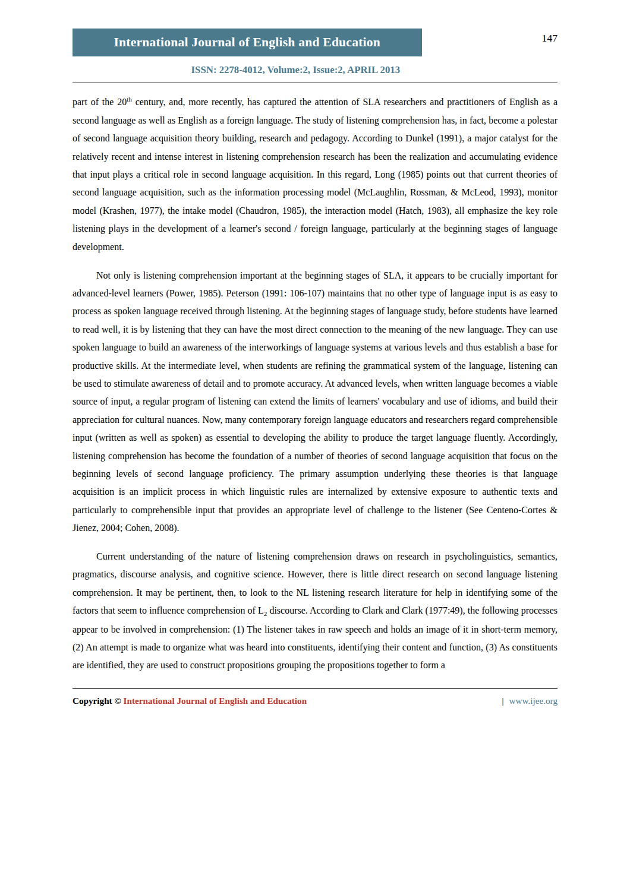International Journal of English and Education 147
ISSN: 2278-4012, Volume:2, Issue:2, APRIL 2013
part of the 20th century, and, more recently, has captured the attention of SLA researchers and practitioners of English as a second language as well as English as a foreign language. The study of listening comprehension has, in fact, become a polestar of second language acquisition theory building, research and pedagogy. According to Dunkel (1991), a major catalyst for the relatively recent and intense interest in listening comprehension research has been the realization and accumulating evidence that input plays a critical role in second language acquisition. In this regard, Long (1985) points out that current theories of second language acquisition, such as the information processing model (McLaughlin, Rossman, & McLeod, 1993), monitor model (Krashen, 1977), the intake model (Chaudron, 1985), the interaction model (Hatch, 1983), all emphasize the key role listening plays in the development of a learner's second / foreign language, particularly at the beginning stages of language development.
Not only is listening comprehension important at the beginning stages of SLA, it appears to be crucially important for advanced-level learners (Power, 1985). Peterson (1991: 106-107) maintains that no other type of language input is as easy to process as spoken language received through listening. At the beginning stages of language study, before students have learned to read well, it is by listening that they can have the most direct connection to the meaning of the new language. They can use spoken language to build an awareness of the interworkings of language systems at various levels and thus establish a base for productive skills. At the intermediate level, when students are refining the grammatical system of the language, listening can be used to stimulate awareness of detail and to promote accuracy. At advanced levels, when written language becomes a viable source of input, a regular program of listening can extend the limits of learners' vocabulary and use of idioms, and build their appreciation for cultural nuances. Now, many contemporary foreign language educators and researchers regard comprehensible input (written as well as spoken) as essential to developing the ability to produce the target language fluently. Accordingly, listening comprehension has become the foundation of a number of theories of second language acquisition that focus on the beginning levels of second language proficiency. The primary assumption underlying these theories is that language acquisition is an implicit process in which linguistic rules are internalized by extensive exposure to authentic texts and particularly to comprehensible input that provides an appropriate level of challenge to the listener (See Centeno-Cortes & Jienez, 2004; Cohen, 2008).
Current understanding of the nature of listening comprehension draws on research in psycholinguistics, semantics, pragmatics, discourse analysis, and cognitive science. However, there is little direct research on second language listening comprehension. It may be pertinent, then, to look to the NL listening research literature for help in identifying some of the factors that seem to influence comprehension of L2 discourse. According to Clark and Clark (1977:49), the following processes appear to be involved in comprehension: (1) The listener takes in raw speech and holds an image of it in short-term memory, (2) An attempt is made to organize what was heard into constituents, identifying their content and function, (3) As constituents are identified, they are used to construct propositions grouping the propositions together to form a
Copyright © International Journal of English and Education |www.ijee.org